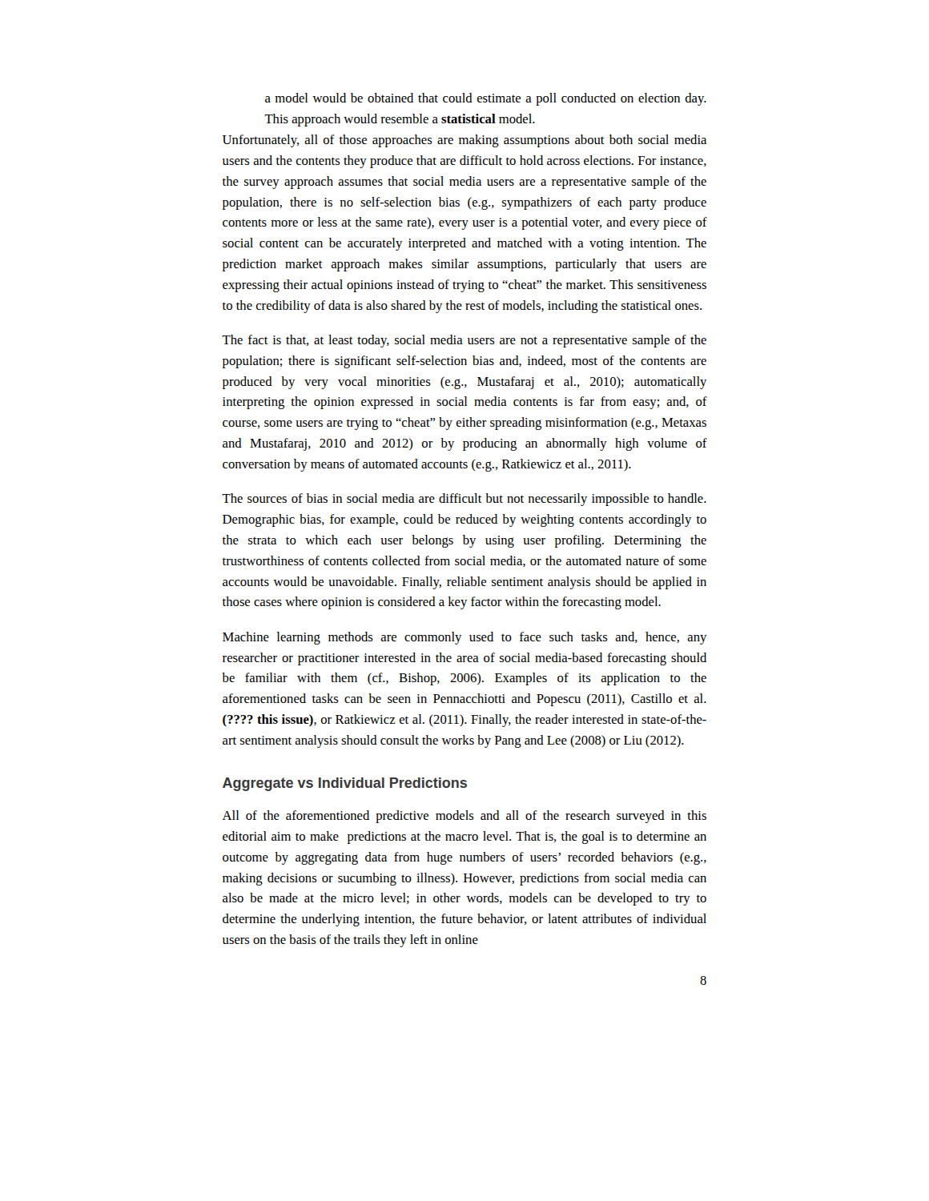a model would be obtained that could estimate a poll conducted on election day. This approach would resemble a statistical model.
Unfortunately, all of those approaches are making assumptions about both social media users and the contents they produce that are difficult to hold across elections. For instance, the survey approach assumes that social media users are a representative sample of the population, there is no self-selection bias (e.g., sympathizers of each party produce contents more or less at the same rate), every user is a potential voter, and every piece of social content can be accurately interpreted and matched with a voting intention. The prediction market approach makes similar assumptions, particularly that users are expressing their actual opinions instead of trying to “cheat” the market. This sensitiveness to the credibility of data is also shared by the rest of models, including the statistical ones.
The fact is that, at least today, social media users are not a representative sample of the population; there is significant self-selection bias and, indeed, most of the contents are produced by very vocal minorities (e.g., Mustafaraj et al., 2010); automatically interpreting the opinion expressed in social media contents is far from easy; and, of course, some users are trying to “cheat” by either spreading misinformation (e.g., Metaxas and Mustafaraj, 2010 and 2012) or by producing an abnormally high volume of conversation by means of automated accounts (e.g., Ratkiewicz et al., 2011).
The sources of bias in social media are difficult but not necessarily impossible to handle. Demographic bias, for example, could be reduced by weighting contents accordingly to the strata to which each user belongs by using user profiling. Determining the trustworthiness of contents collected from social media, or the automated nature of some accounts would be unavoidable. Finally, reliable sentiment analysis should be applied in those cases where opinion is considered a key factor within the forecasting model.
Machine learning methods are commonly used to face such tasks and, hence, any researcher or practitioner interested in the area of social media-based forecasting should be familiar with them (cf., Bishop, 2006). Examples of its application to the aforementioned tasks can be seen in Pennacchiotti and Popescu (2011), Castillo et al. (???? this issue), or Ratkiewicz et al. (2011). Finally, the reader interested in state-of-the-art sentiment analysis should consult the works by Pang and Lee (2008) or Liu (2012).
Aggregate vs Individual Predictions
All of the aforementioned predictive models and all of the research surveyed in this editorial aim to make predictions at the macro level. That is, the goal is to determine an outcome by aggregating data from huge numbers of users’ recorded behaviors (e.g., making decisions or sucumbing to illness). However, predictions from social media can also be made at the micro level; in other words, models can be developed to try to determine the underlying intention, the future behavior, or latent attributes of individual users on the basis of the trails they left in online
8